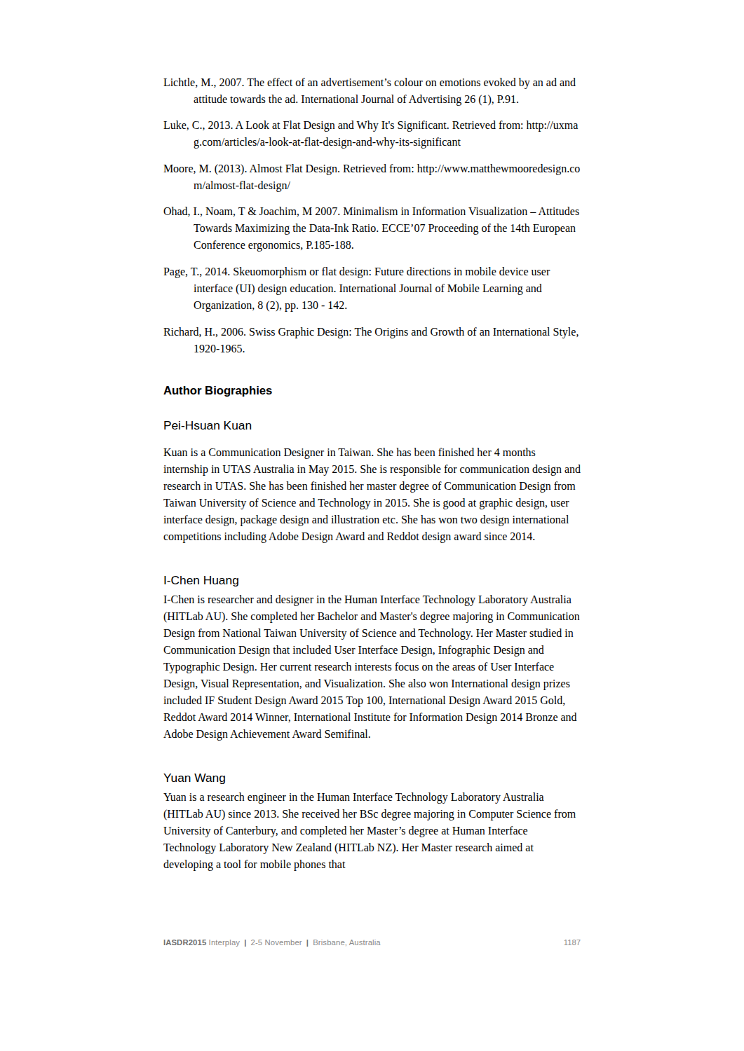Lichtle, M., 2007. The effect of an advertisement’s colour on emotions evoked by an ad and attitude towards the ad. International Journal of Advertising 26 (1), P.91.
Luke, C., 2013. A Look at Flat Design and Why It's Significant. Retrieved from: http://uxmag.com/articles/a-look-at-flat-design-and-why-its-significant
Moore, M. (2013). Almost Flat Design. Retrieved from: http://www.matthewmooredesign.com/almost-flat-design/
Ohad, I., Noam, T & Joachim, M 2007. Minimalism in Information Visualization – Attitudes Towards Maximizing the Data-Ink Ratio. ECCE’07 Proceeding of the 14th European Conference ergonomics, P.185-188.
Page, T., 2014. Skeuomorphism or flat design: Future directions in mobile device user interface (UI) design education. International Journal of Mobile Learning and Organization, 8 (2), pp. 130 - 142.
Richard, H., 2006. Swiss Graphic Design: The Origins and Growth of an International Style, 1920-1965.
Author Biographies
Pei-Hsuan Kuan
Kuan is a Communication Designer in Taiwan. She has been finished her 4 months internship in UTAS Australia in May 2015. She is responsible for communication design and research in UTAS. She has been finished her master degree of Communication Design from Taiwan University of Science and Technology in 2015. She is good at graphic design, user interface design, package design and illustration etc. She has won two design international competitions including Adobe Design Award and Reddot design award since 2014.
I-Chen Huang
I-Chen is researcher and designer in the Human Interface Technology Laboratory Australia (HITLab AU). She completed her Bachelor and Master's degree majoring in Communication Design from National Taiwan University of Science and Technology. Her Master studied in Communication Design that included User Interface Design, Infographic Design and Typographic Design. Her current research interests focus on the areas of User Interface Design, Visual Representation, and Visualization. She also won International design prizes included IF Student Design Award 2015 Top 100, International Design Award 2015 Gold, Reddot Award 2014 Winner, International Institute for Information Design 2014 Bronze and Adobe Design Achievement Award Semifinal.
Yuan Wang
Yuan is a research engineer in the Human Interface Technology Laboratory Australia (HITLab AU) since 2013. She received her BSc degree majoring in Computer Science from University of Canterbury, and completed her Master’s degree at Human Interface Technology Laboratory New Zealand (HITLab NZ). Her Master research aimed at developing a tool for mobile phones that
IASDR2015 Interplay | 2-5 November | Brisbane, Australia
1187